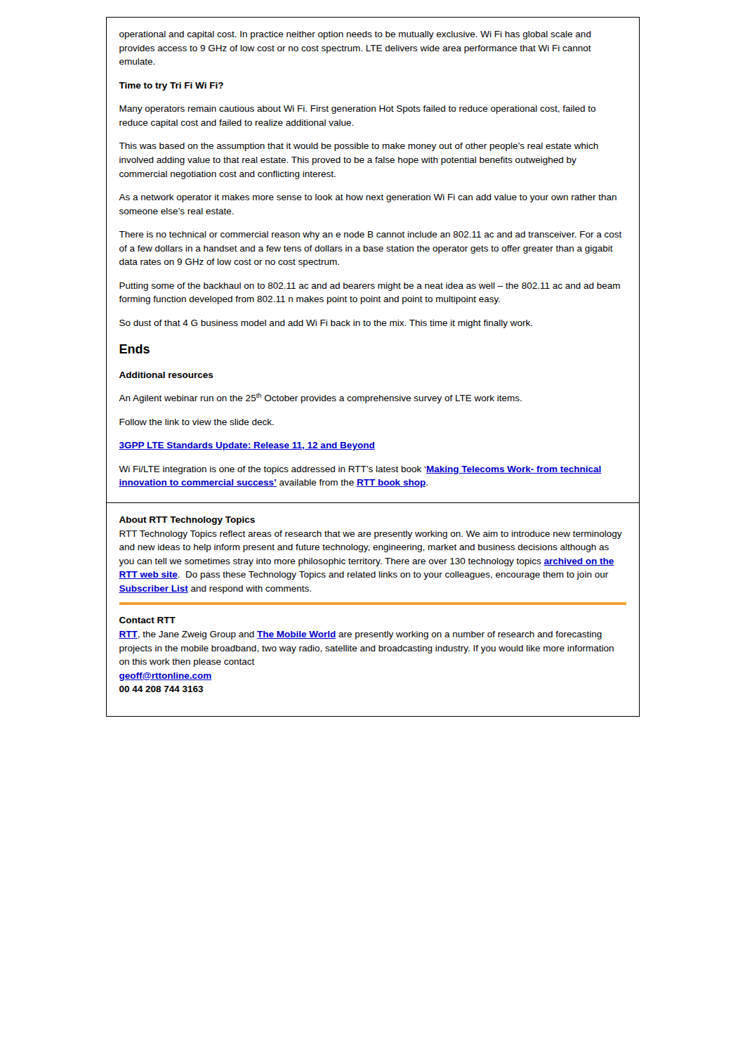operational and capital cost. In practice neither option needs to be mutually exclusive. Wi Fi has global scale and provides access to 9 GHz of low cost or no cost spectrum. LTE delivers wide area performance that Wi Fi cannot emulate.
Time to try Tri Fi Wi Fi?
Many operators remain cautious about Wi Fi. First generation Hot Spots failed to reduce operational cost, failed to reduce capital cost and failed to realize additional value.
This was based on the assumption that it would be possible to make money out of other people’s real estate which involved adding value to that real estate. This proved to be a false hope with potential benefits outweighed by commercial negotiation cost and conflicting interest.
As a network operator it makes more sense to look at how next generation Wi Fi can add value to your own rather than someone else’s real estate.
There is no technical or commercial reason why an e node B cannot include an 802.11 ac and ad transceiver. For a cost of a few dollars in a handset and a few tens of dollars in a base station the operator gets to offer greater than a gigabit data rates on 9 GHz of low cost or no cost spectrum.
Putting some of the backhaul on to 802.11 ac and ad bearers might be a neat idea as well – the 802.11 ac and ad beam forming function developed from 802.11 n makes point to point and point to multipoint easy.
So dust of that 4 G business model and add Wi Fi back in to the mix. This time it might finally work.
Ends
Additional resources
An Agilent webinar run on the 25th October provides a comprehensive survey of LTE work items.
Follow the link to view the slide deck.
3GPP LTE Standards Update: Release 11, 12 and Beyond
Wi Fi/LTE integration is one of the topics addressed in RTT’s latest book ‘Making Telecoms Work- from technical innovation to commercial success’ available from the RTT book shop.
About RTT Technology Topics
RTT Technology Topics reflect areas of research that we are presently working on. We aim to introduce new terminology and new ideas to help inform present and future technology, engineering, market and business decisions although as you can tell we sometimes stray into more philosophic territory. There are over 130 technology topics archived on the RTT web site. Do pass these Technology Topics and related links on to your colleagues, encourage them to join our Subscriber List and respond with comments.
Contact RTT
RTT, the Jane Zweig Group and The Mobile World are presently working on a number of research and forecasting projects in the mobile broadband, two way radio, satellite and broadcasting industry. If you would like more information on this work then please contact
geoff@rttonline.com
00 44 208 744 3163